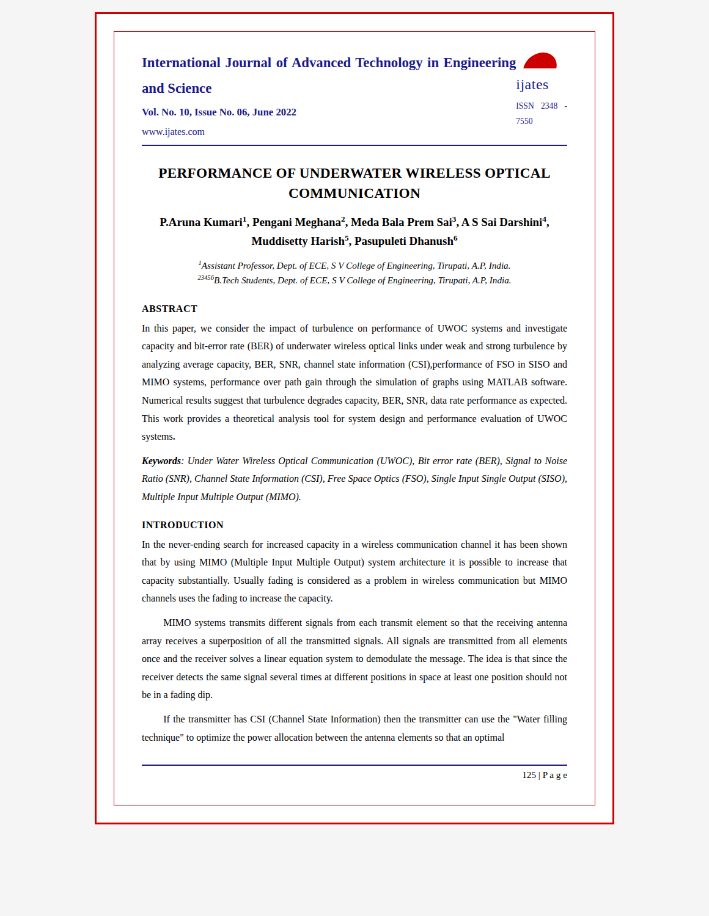International Journal of Advanced Technology in Engineering and Science
Vol. No. 10, Issue No. 06, June 2022
www.ijates.com
ijates
ISSN 2348 - 7550
PERFORMANCE OF UNDERWATER WIRELESS OPTICAL COMMUNICATION
P.Aruna Kumari1, Pengani Meghana2, Meda Bala Prem Sai3, A S Sai Darshini4, Muddisetty Harish5, Pasupuleti Dhanush6
1Assistant Professor, Dept. of ECE, S V College of Engineering, Tirupati, A.P, India.
23456B.Tech Students, Dept. of ECE, S V College of Engineering, Tirupati, A.P, India.
ABSTRACT
In this paper, we consider the impact of turbulence on performance of UWOC systems and investigate capacity and bit-error rate (BER) of underwater wireless optical links under weak and strong turbulence by analyzing average capacity, BER, SNR, channel state information (CSI),performance of FSO in SISO and MIMO systems, performance over path gain through the simulation of graphs using MATLAB software. Numerical results suggest that turbulence degrades capacity, BER, SNR, data rate performance as expected. This work provides a theoretical analysis tool for system design and performance evaluation of UWOC systems.
Keywords: Under Water Wireless Optical Communication (UWOC), Bit error rate (BER), Signal to Noise Ratio (SNR), Channel State Information (CSI), Free Space Optics (FSO), Single Input Single Output (SISO), Multiple Input Multiple Output (MIMO).
INTRODUCTION
In the never-ending search for increased capacity in a wireless communication channel it has been shown that by using MIMO (Multiple Input Multiple Output) system architecture it is possible to increase that capacity substantially. Usually fading is considered as a problem in wireless communication but MIMO channels uses the fading to increase the capacity.
MIMO systems transmits different signals from each transmit element so that the receiving antenna array receives a superposition of all the transmitted signals. All signals are transmitted from all elements once and the receiver solves a linear equation system to demodulate the message. The idea is that since the receiver detects the same signal several times at different positions in space at least one position should not be in a fading dip.
If the transmitter has CSI (Channel State Information) then the transmitter can use the "Water filling technique" to optimize the power allocation between the antenna elements so that an optimal
125 | P a g e